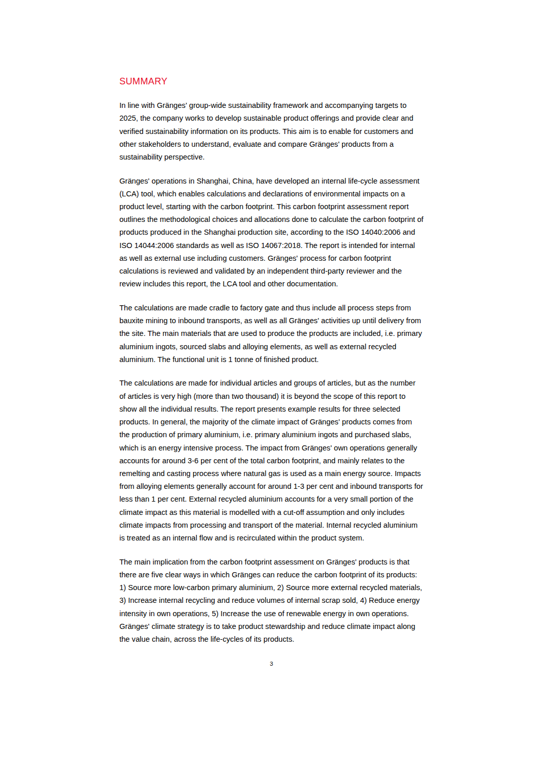SUMMARY
In line with Gränges' group-wide sustainability framework and accompanying targets to 2025, the company works to develop sustainable product offerings and provide clear and verified sustainability information on its products. This aim is to enable for customers and other stakeholders to understand, evaluate and compare Gränges' products from a sustainability perspective.
Gränges' operations in Shanghai, China, have developed an internal life-cycle assessment (LCA) tool, which enables calculations and declarations of environmental impacts on a product level, starting with the carbon footprint. This carbon footprint assessment report outlines the methodological choices and allocations done to calculate the carbon footprint of products produced in the Shanghai production site, according to the ISO 14040:2006 and ISO 14044:2006 standards as well as ISO 14067:2018. The report is intended for internal as well as external use including customers. Gränges' process for carbon footprint calculations is reviewed and validated by an independent third-party reviewer and the review includes this report, the LCA tool and other documentation.
The calculations are made cradle to factory gate and thus include all process steps from bauxite mining to inbound transports, as well as all Gränges' activities up until delivery from the site. The main materials that are used to produce the products are included, i.e. primary aluminium ingots, sourced slabs and alloying elements, as well as external recycled aluminium. The functional unit is 1 tonne of finished product.
The calculations are made for individual articles and groups of articles, but as the number of articles is very high (more than two thousand) it is beyond the scope of this report to show all the individual results. The report presents example results for three selected products. In general, the majority of the climate impact of Gränges' products comes from the production of primary aluminium, i.e. primary aluminium ingots and purchased slabs, which is an energy intensive process. The impact from Gränges' own operations generally accounts for around 3-6 per cent of the total carbon footprint, and mainly relates to the remelting and casting process where natural gas is used as a main energy source. Impacts from alloying elements generally account for around 1-3 per cent and inbound transports for less than 1 per cent. External recycled aluminium accounts for a very small portion of the climate impact as this material is modelled with a cut-off assumption and only includes climate impacts from processing and transport of the material. Internal recycled aluminium is treated as an internal flow and is recirculated within the product system.
The main implication from the carbon footprint assessment on Gränges' products is that there are five clear ways in which Gränges can reduce the carbon footprint of its products: 1) Source more low-carbon primary aluminium, 2) Source more external recycled materials, 3) Increase internal recycling and reduce volumes of internal scrap sold, 4) Reduce energy intensity in own operations, 5) Increase the use of renewable energy in own operations. Gränges' climate strategy is to take product stewardship and reduce climate impact along the value chain, across the life-cycles of its products.
3